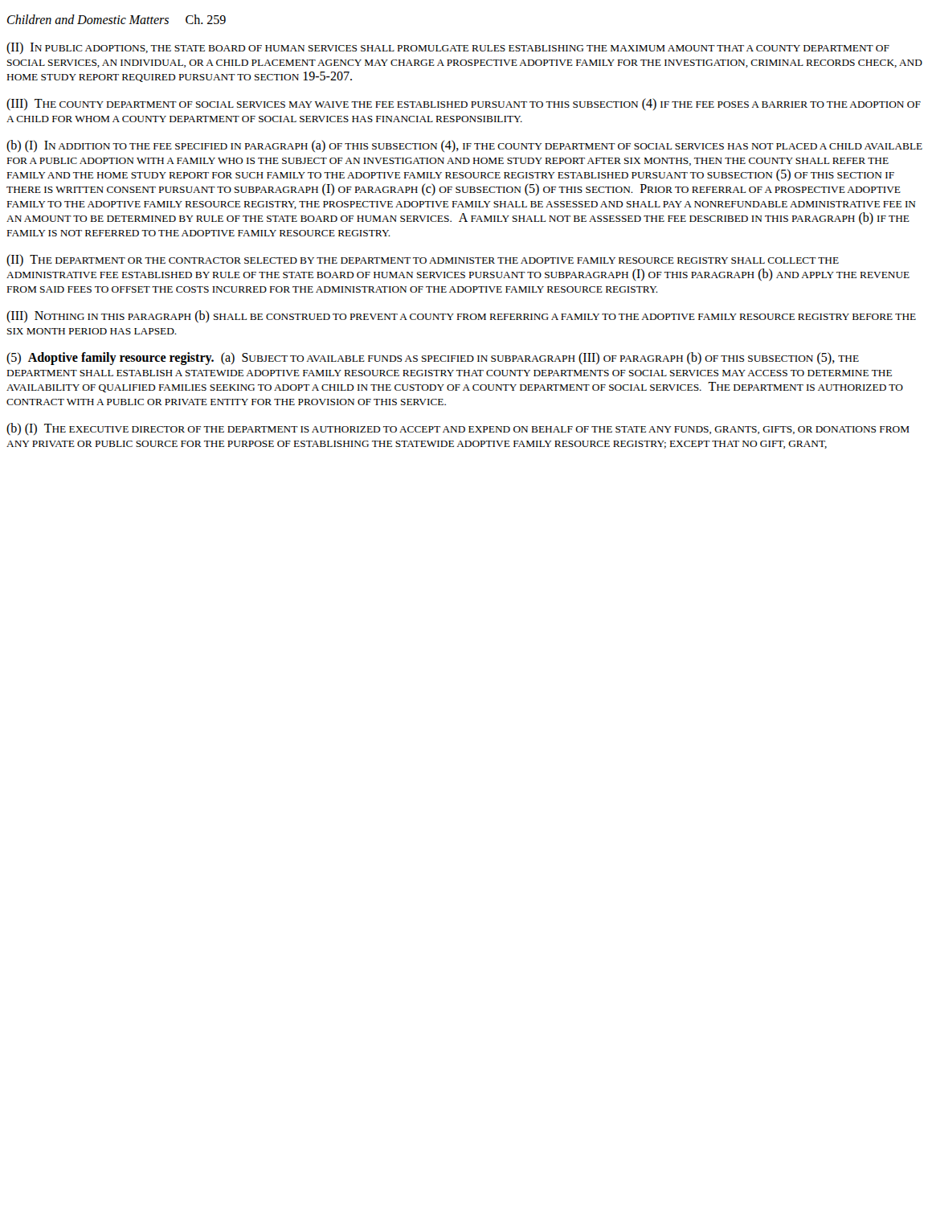Children and Domestic Matters Ch. 259
(II) IN PUBLIC ADOPTIONS, THE STATE BOARD OF HUMAN SERVICES SHALL PROMULGATE RULES ESTABLISHING THE MAXIMUM AMOUNT THAT A COUNTY DEPARTMENT OF SOCIAL SERVICES, AN INDIVIDUAL, OR A CHILD PLACEMENT AGENCY MAY CHARGE A PROSPECTIVE ADOPTIVE FAMILY FOR THE INVESTIGATION, CRIMINAL RECORDS CHECK, AND HOME STUDY REPORT REQUIRED PURSUANT TO SECTION 19-5-207.
(III) THE COUNTY DEPARTMENT OF SOCIAL SERVICES MAY WAIVE THE FEE ESTABLISHED PURSUANT TO THIS SUBSECTION (4) IF THE FEE POSES A BARRIER TO THE ADOPTION OF A CHILD FOR WHOM A COUNTY DEPARTMENT OF SOCIAL SERVICES HAS FINANCIAL RESPONSIBILITY.
(b) (I) IN ADDITION TO THE FEE SPECIFIED IN PARAGRAPH (a) OF THIS SUBSECTION (4), IF THE COUNTY DEPARTMENT OF SOCIAL SERVICES HAS NOT PLACED A CHILD AVAILABLE FOR A PUBLIC ADOPTION WITH A FAMILY WHO IS THE SUBJECT OF AN INVESTIGATION AND HOME STUDY REPORT AFTER SIX MONTHS, THEN THE COUNTY SHALL REFER THE FAMILY AND THE HOME STUDY REPORT FOR SUCH FAMILY TO THE ADOPTIVE FAMILY RESOURCE REGISTRY ESTABLISHED PURSUANT TO SUBSECTION (5) OF THIS SECTION IF THERE IS WRITTEN CONSENT PURSUANT TO SUBPARAGRAPH (I) OF PARAGRAPH (c) OF SUBSECTION (5) OF THIS SECTION. PRIOR TO REFERRAL OF A PROSPECTIVE ADOPTIVE FAMILY TO THE ADOPTIVE FAMILY RESOURCE REGISTRY, THE PROSPECTIVE ADOPTIVE FAMILY SHALL BE ASSESSED AND SHALL PAY A NONREFUNDABLE ADMINISTRATIVE FEE IN AN AMOUNT TO BE DETERMINED BY RULE OF THE STATE BOARD OF HUMAN SERVICES. A FAMILY SHALL NOT BE ASSESSED THE FEE DESCRIBED IN THIS PARAGRAPH (b) IF THE FAMILY IS NOT REFERRED TO THE ADOPTIVE FAMILY RESOURCE REGISTRY.
(II) THE DEPARTMENT OR THE CONTRACTOR SELECTED BY THE DEPARTMENT TO ADMINISTER THE ADOPTIVE FAMILY RESOURCE REGISTRY SHALL COLLECT THE ADMINISTRATIVE FEE ESTABLISHED BY RULE OF THE STATE BOARD OF HUMAN SERVICES PURSUANT TO SUBPARAGRAPH (I) OF THIS PARAGRAPH (b) AND APPLY THE REVENUE FROM SAID FEES TO OFFSET THE COSTS INCURRED FOR THE ADMINISTRATION OF THE ADOPTIVE FAMILY RESOURCE REGISTRY.
(III) NOTHING IN THIS PARAGRAPH (b) SHALL BE CONSTRUED TO PREVENT A COUNTY FROM REFERRING A FAMILY TO THE ADOPTIVE FAMILY RESOURCE REGISTRY BEFORE THE SIX MONTH PERIOD HAS LAPSED.
(5) Adoptive family resource registry. (a) SUBJECT TO AVAILABLE FUNDS AS SPECIFIED IN SUBPARAGRAPH (III) OF PARAGRAPH (b) OF THIS SUBSECTION (5), THE DEPARTMENT SHALL ESTABLISH A STATEWIDE ADOPTIVE FAMILY RESOURCE REGISTRY THAT COUNTY DEPARTMENTS OF SOCIAL SERVICES MAY ACCESS TO DETERMINE THE AVAILABILITY OF QUALIFIED FAMILIES SEEKING TO ADOPT A CHILD IN THE CUSTODY OF A COUNTY DEPARTMENT OF SOCIAL SERVICES. THE DEPARTMENT IS AUTHORIZED TO CONTRACT WITH A PUBLIC OR PRIVATE ENTITY FOR THE PROVISION OF THIS SERVICE.
(b) (I) THE EXECUTIVE DIRECTOR OF THE DEPARTMENT IS AUTHORIZED TO ACCEPT AND EXPEND ON BEHALF OF THE STATE ANY FUNDS, GRANTS, GIFTS, OR DONATIONS FROM ANY PRIVATE OR PUBLIC SOURCE FOR THE PURPOSE OF ESTABLISHING THE STATEWIDE ADOPTIVE FAMILY RESOURCE REGISTRY; EXCEPT THAT NO GIFT, GRANT,